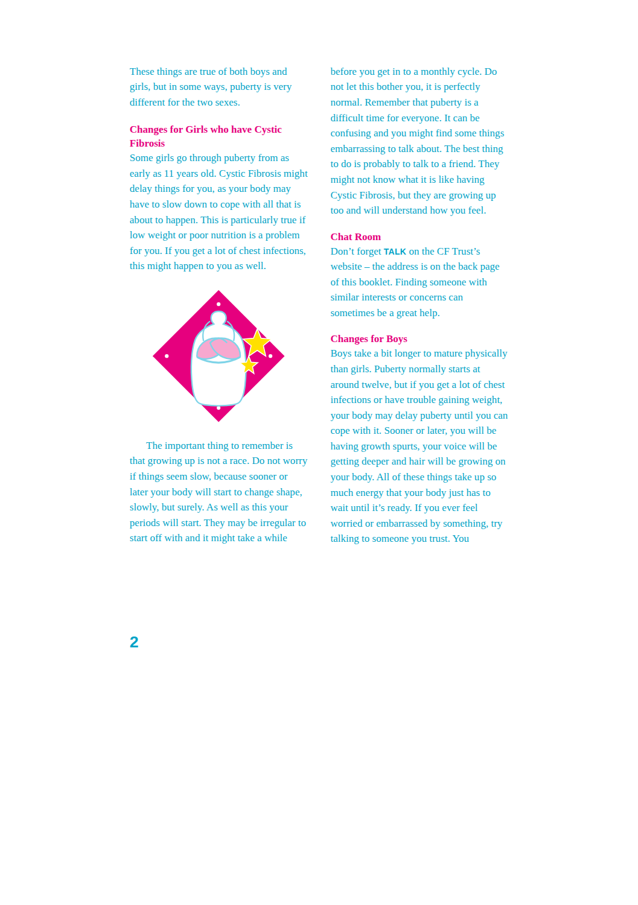These things are true of both boys and girls, but in some ways, puberty is very different for the two sexes.
Changes for Girls who have Cystic Fibrosis
Some girls go through puberty from as early as 11 years old. Cystic Fibrosis might delay things for you, as your body may have to slow down to cope with all that is about to happen. This is particularly true if low weight or poor nutrition is a problem for you. If you get a lot of chest infections, this might happen to you as well.
The important thing to remember is that growing up is not a race. Do not worry if things seem slow, because sooner or later your body will start to change shape, slowly, but surely. As well as this your periods will start. They may be irregular to start off with and it might take a while before you get in to a monthly cycle. Do not let this bother you, it is perfectly normal. Remember that puberty is a difficult time for everyone. It can be confusing and you might find some things embarrassing to talk about. The best thing to do is probably to talk to a friend. They might not know what it is like having Cystic Fibrosis, but they are growing up too and will understand how you feel.
Chat Room
Don’t forget Talk on the CF Trust’s website – the address is on the back page of this booklet. Finding someone with similar interests or concerns can sometimes be a great help.
Changes for Boys
Boys take a bit longer to mature physically than girls. Puberty normally starts at around twelve, but if you get a lot of chest infections or have trouble gaining weight, your body may delay puberty until you can cope with it. Sooner or later, you will be having growth spurts, your voice will be getting deeper and hair will be growing on your body. All of these things take up so much energy that your body just has to wait until it’s ready. If you ever feel worried or embarrassed by something, try talking to someone you trust. You
2